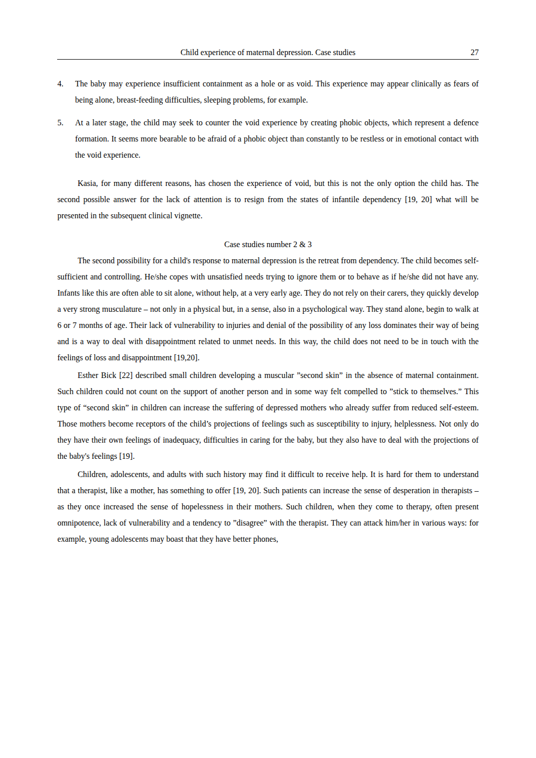Child experience of maternal depression. Case studies 27
4. The baby may experience insufficient containment as a hole or as void. This experience may appear clinically as fears of being alone, breast-feeding difficulties, sleeping problems, for example.
5. At a later stage, the child may seek to counter the void experience by creating phobic objects, which represent a defence formation. It seems more bearable to be afraid of a phobic object than constantly to be restless or in emotional contact with the void experience.
Kasia, for many different reasons, has chosen the experience of void, but this is not the only option the child has. The second possible answer for the lack of attention is to resign from the states of infantile dependency [19, 20] what will be presented in the subsequent clinical vignette.
Case studies number 2 & 3
The second possibility for a child's response to maternal depression is the retreat from dependency. The child becomes self-sufficient and controlling. He/she copes with unsatisfied needs trying to ignore them or to behave as if he/she did not have any. Infants like this are often able to sit alone, without help, at a very early age. They do not rely on their carers, they quickly develop a very strong musculature – not only in a physical but, in a sense, also in a psychological way. They stand alone, begin to walk at 6 or 7 months of age. Their lack of vulnerability to injuries and denial of the possibility of any loss dominates their way of being and is a way to deal with disappointment related to unmet needs. In this way, the child does not need to be in touch with the feelings of loss and disappointment [19,20].
Esther Bick [22] described small children developing a muscular ”second skin” in the absence of maternal containment. Such children could not count on the support of another person and in some way felt compelled to ”stick to themselves.” This type of “second skin” in children can increase the suffering of depressed mothers who already suffer from reduced self-esteem. Those mothers become receptors of the child’s projections of feelings such as susceptibility to injury, helplessness. Not only do they have their own feelings of inadequacy, difficulties in caring for the baby, but they also have to deal with the projections of the baby's feelings [19].
Children, adolescents, and adults with such history may find it difficult to receive help. It is hard for them to understand that a therapist, like a mother, has something to offer [19, 20]. Such patients can increase the sense of desperation in therapists – as they once increased the sense of hopelessness in their mothers. Such children, when they come to therapy, often present omnipotence, lack of vulnerability and a tendency to ”disagree” with the therapist. They can attack him/her in various ways: for example, young adolescents may boast that they have better phones,